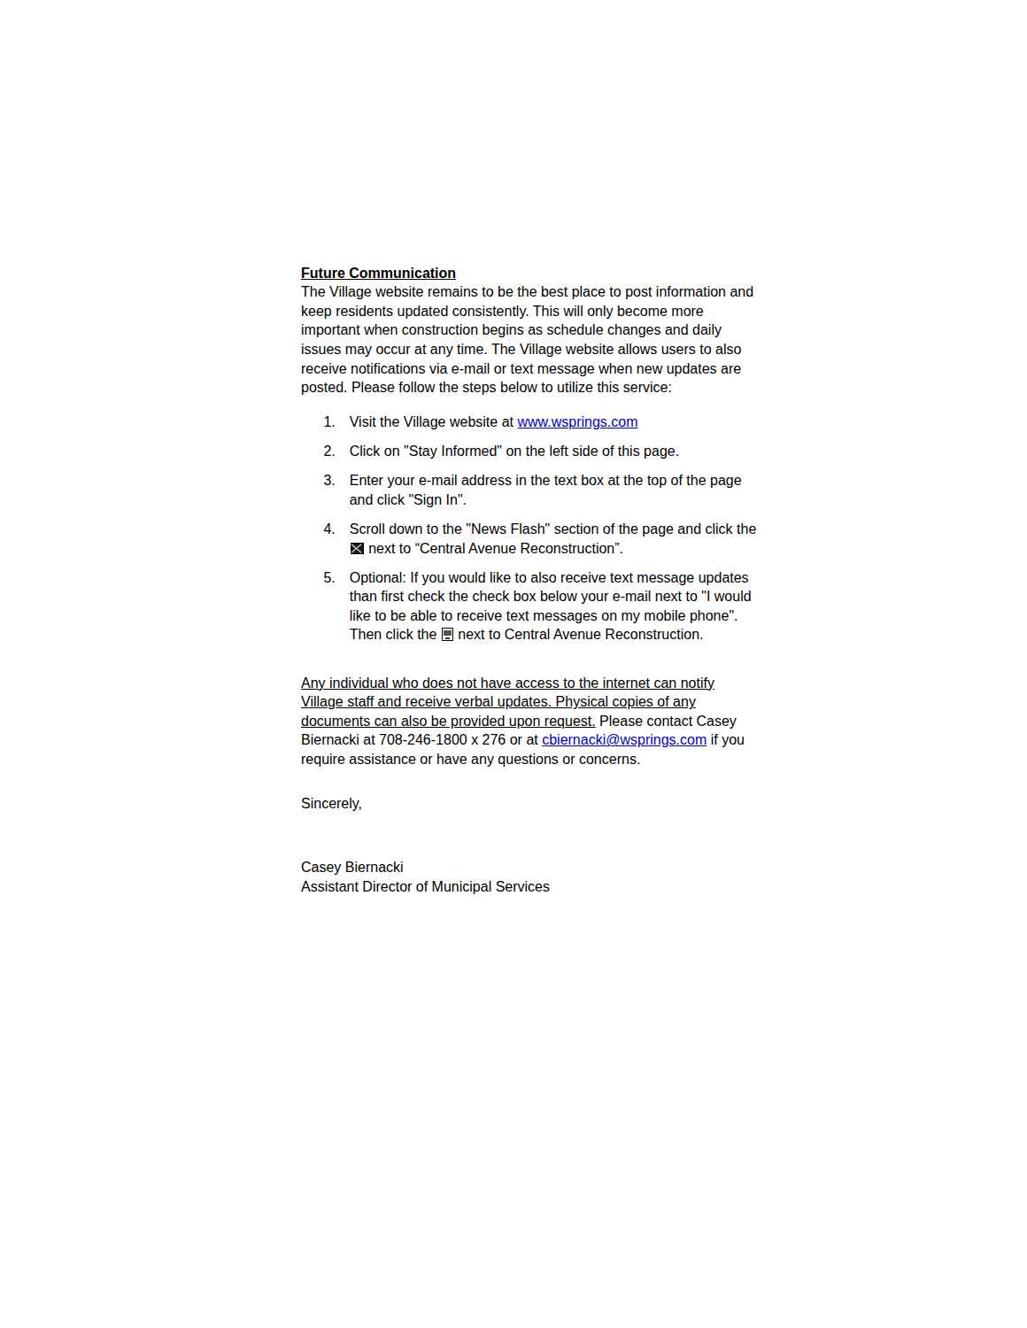Future Communication
The Village website remains to be the best place to post information and keep residents updated consistently. This will only become more important when construction begins as schedule changes and daily issues may occur at any time. The Village website allows users to also receive notifications via e-mail or text message when new updates are posted. Please follow the steps below to utilize this service:
Visit the Village website at www.wsprings.com
Click on "Stay Informed" on the left side of this page.
Enter your e-mail address in the text box at the top of the page and click "Sign In".
Scroll down to the "News Flash" section of the page and click the next to “Central Avenue Reconstruction”.
Optional: If you would like to also receive text message updates than first check the check box below your e-mail next to "I would like to be able to receive text messages on my mobile phone". Then click the next to Central Avenue Reconstruction.
Any individual who does not have access to the internet can notify Village staff and receive verbal updates. Physical copies of any documents can also be provided upon request. Please contact Casey Biernacki at 708-246-1800 x 276 or at cbiernacki@wsprings.com if you require assistance or have any questions or concerns.
Sincerely,
Casey Biernacki
Assistant Director of Municipal Services